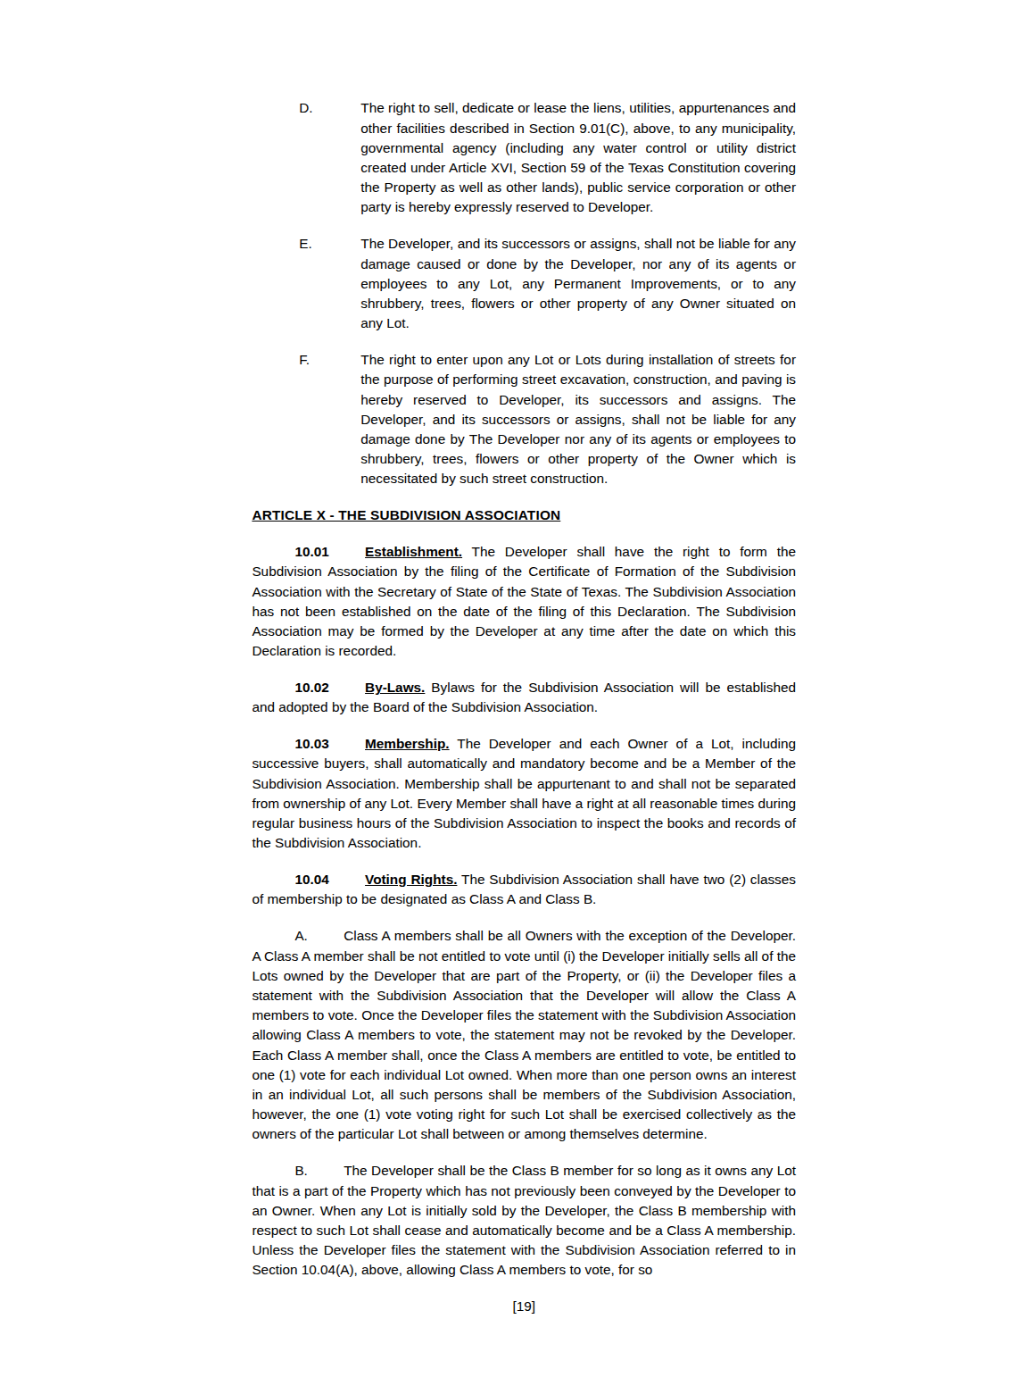D.
The right to sell, dedicate or lease the liens, utilities, appurtenances and other facilities described in Section 9.01(C), above, to any municipality, governmental agency (including any water control or utility district created under Article XVI, Section 59 of the Texas Constitution covering the Property as well as other lands), public service corporation or other party is hereby expressly reserved to Developer.
E.
The Developer, and its successors or assigns, shall not be liable for any damage caused or done by the Developer, nor any of its agents or employees to any Lot, any Permanent Improvements, or to any shrubbery, trees, flowers or other property of any Owner situated on any Lot.
F.
The right to enter upon any Lot or Lots during installation of streets for the purpose of performing street excavation, construction, and paving is hereby reserved to Developer, its successors and assigns. The Developer, and its successors or assigns, shall not be liable for any damage done by The Developer nor any of its agents or employees to shrubbery, trees, flowers or other property of the Owner which is necessitated by such street construction.
ARTICLE X - THE SUBDIVISION ASSOCIATION
10.01 Establishment. The Developer shall have the right to form the Subdivision Association by the filing of the Certificate of Formation of the Subdivision Association with the Secretary of State of the State of Texas. The Subdivision Association has not been established on the date of the filing of this Declaration. The Subdivision Association may be formed by the Developer at any time after the date on which this Declaration is recorded.
10.02 By-Laws. Bylaws for the Subdivision Association will be established and adopted by the Board of the Subdivision Association.
10.03 Membership. The Developer and each Owner of a Lot, including successive buyers, shall automatically and mandatory become and be a Member of the Subdivision Association. Membership shall be appurtenant to and shall not be separated from ownership of any Lot. Every Member shall have a right at all reasonable times during regular business hours of the Subdivision Association to inspect the books and records of the Subdivision Association.
10.04 Voting Rights. The Subdivision Association shall have two (2) classes of membership to be designated as Class A and Class B.
A. Class A members shall be all Owners with the exception of the Developer. A Class A member shall be not entitled to vote until (i) the Developer initially sells all of the Lots owned by the Developer that are part of the Property, or (ii) the Developer files a statement with the Subdivision Association that the Developer will allow the Class A members to vote. Once the Developer files the statement with the Subdivision Association allowing Class A members to vote, the statement may not be revoked by the Developer. Each Class A member shall, once the Class A members are entitled to vote, be entitled to one (1) vote for each individual Lot owned. When more than one person owns an interest in an individual Lot, all such persons shall be members of the Subdivision Association, however, the one (1) vote voting right for such Lot shall be exercised collectively as the owners of the particular Lot shall between or among themselves determine.
B. The Developer shall be the Class B member for so long as it owns any Lot that is a part of the Property which has not previously been conveyed by the Developer to an Owner. When any Lot is initially sold by the Developer, the Class B membership with respect to such Lot shall cease and automatically become and be a Class A membership. Unless the Developer files the statement with the Subdivision Association referred to in Section 10.04(A), above, allowing Class A members to vote, for so
[19]